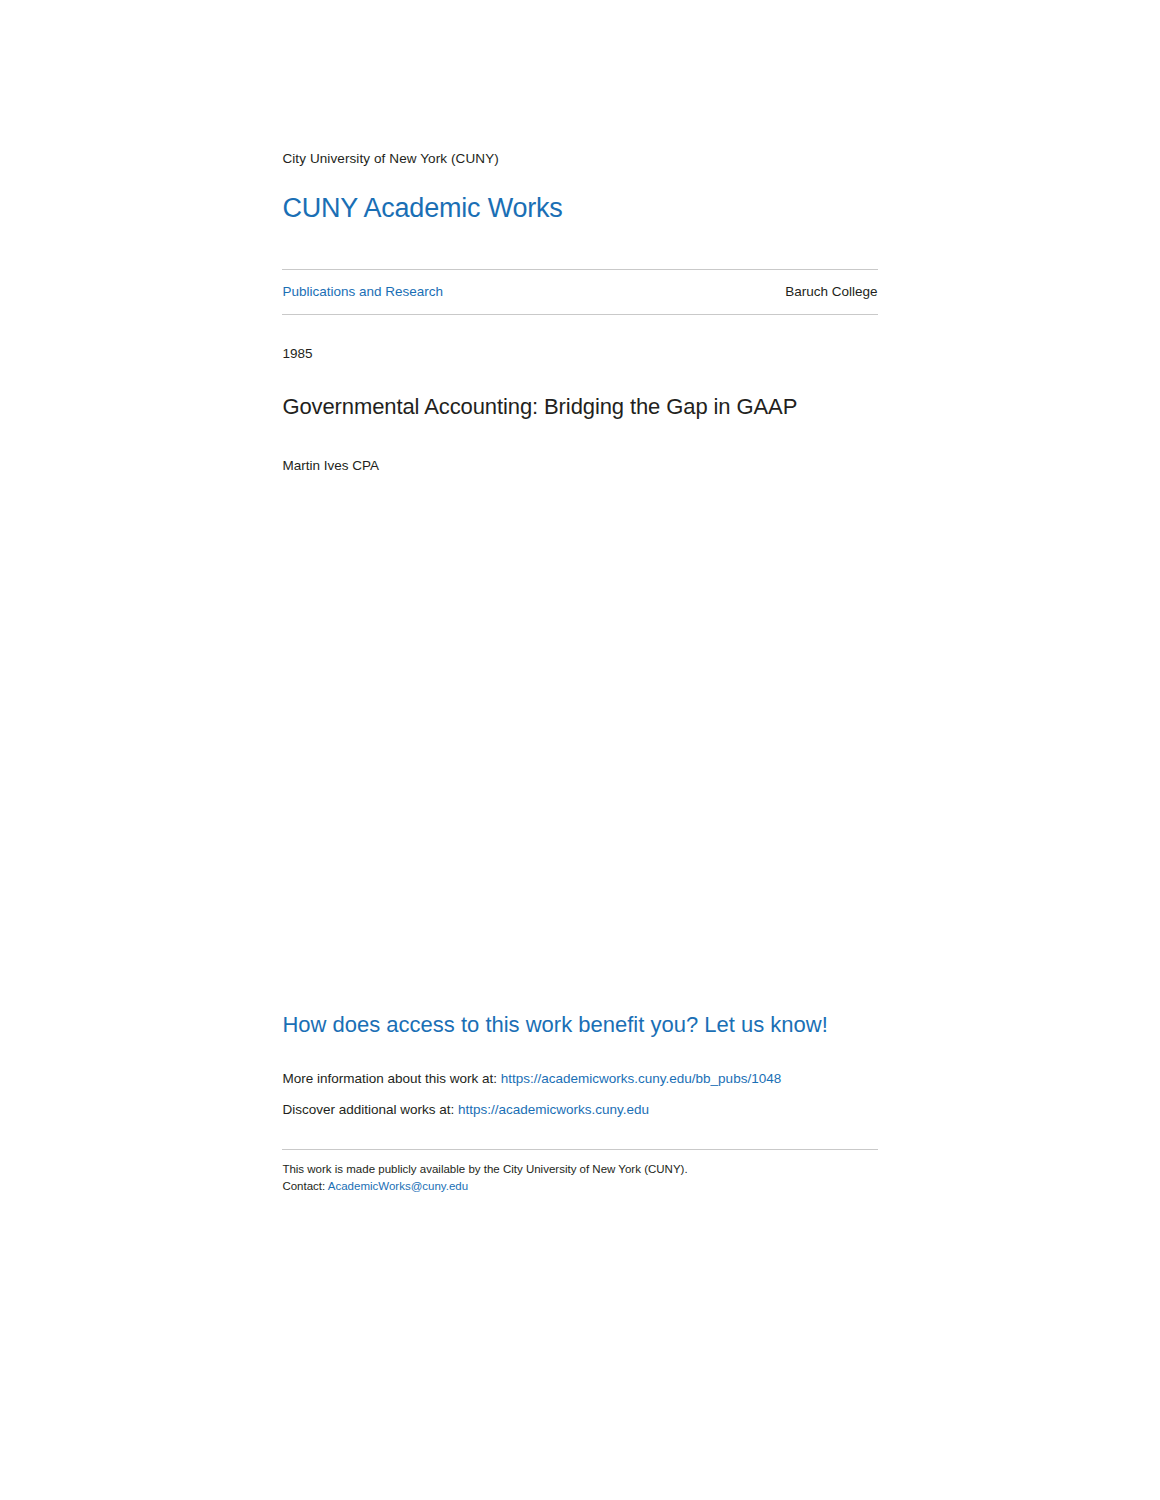City University of New York (CUNY)
CUNY Academic Works
Publications and Research
Baruch College
1985
Governmental Accounting: Bridging the Gap in GAAP
Martin Ives CPA
How does access to this work benefit you? Let us know!
More information about this work at: https://academicworks.cuny.edu/bb_pubs/1048
Discover additional works at: https://academicworks.cuny.edu
This work is made publicly available by the City University of New York (CUNY).
Contact: AcademicWorks@cuny.edu